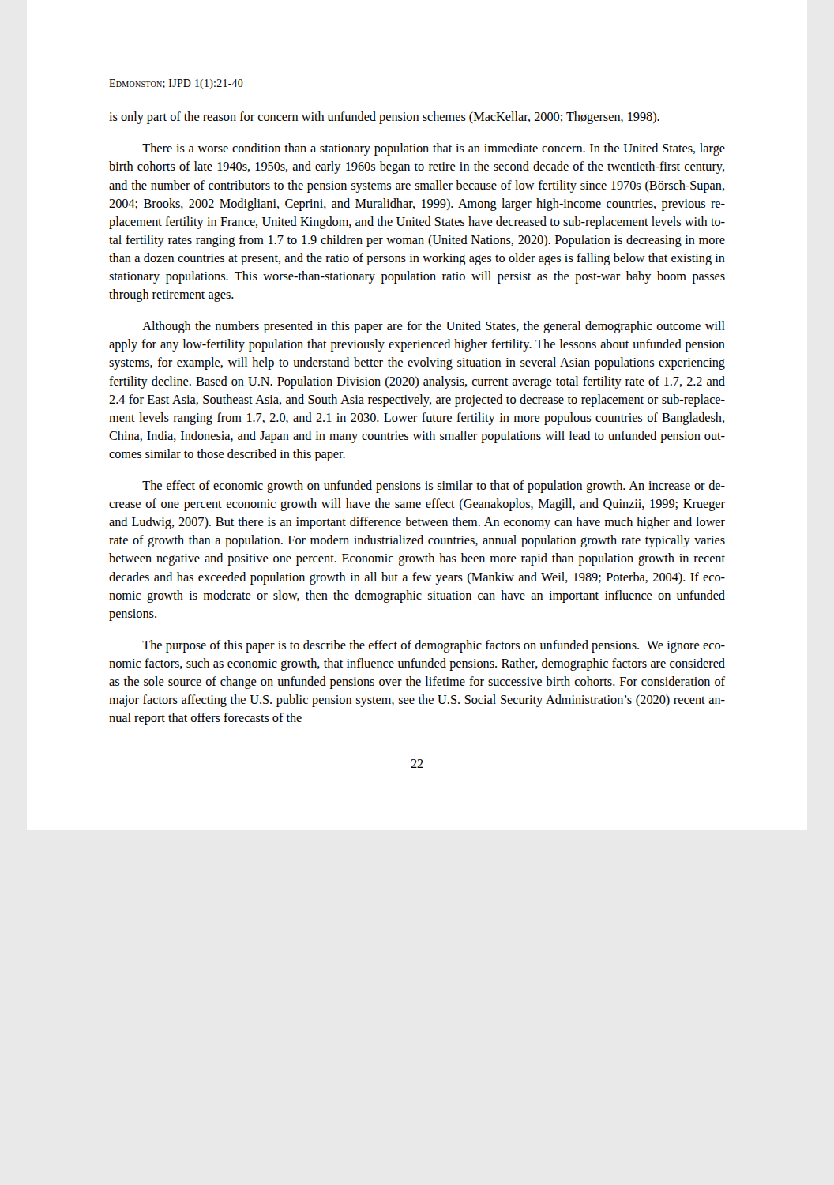Edmonston; IJPD 1(1):21-40
is only part of the reason for concern with unfunded pension schemes (MacKellar, 2000; Thøgersen, 1998).
There is a worse condition than a stationary population that is an immediate concern. In the United States, large birth cohorts of late 1940s, 1950s, and early 1960s began to retire in the second decade of the twentieth-first century, and the number of contributors to the pension systems are smaller because of low fertility since 1970s (Börsch-Supan, 2004; Brooks, 2002 Modigliani, Ceprini, and Muralidhar, 1999). Among larger high-income countries, previous replacement fertility in France, United Kingdom, and the United States have decreased to sub-replacement levels with total fertility rates ranging from 1.7 to 1.9 children per woman (United Nations, 2020). Population is decreasing in more than a dozen countries at present, and the ratio of persons in working ages to older ages is falling below that existing in stationary populations. This worse-than-stationary population ratio will persist as the post-war baby boom passes through retirement ages.
Although the numbers presented in this paper are for the United States, the general demographic outcome will apply for any low-fertility population that previously experienced higher fertility. The lessons about unfunded pension systems, for example, will help to understand better the evolving situation in several Asian populations experiencing fertility decline. Based on U.N. Population Division (2020) analysis, current average total fertility rate of 1.7, 2.2 and 2.4 for East Asia, Southeast Asia, and South Asia respectively, are projected to decrease to replacement or sub-replacement levels ranging from 1.7, 2.0, and 2.1 in 2030. Lower future fertility in more populous countries of Bangladesh, China, India, Indonesia, and Japan and in many countries with smaller populations will lead to unfunded pension outcomes similar to those described in this paper.
The effect of economic growth on unfunded pensions is similar to that of population growth. An increase or decrease of one percent economic growth will have the same effect (Geanakoplos, Magill, and Quinzii, 1999; Krueger and Ludwig, 2007). But there is an important difference between them. An economy can have much higher and lower rate of growth than a population. For modern industrialized countries, annual population growth rate typically varies between negative and positive one percent. Economic growth has been more rapid than population growth in recent decades and has exceeded population growth in all but a few years (Mankiw and Weil, 1989; Poterba, 2004). If economic growth is moderate or slow, then the demographic situation can have an important influence on unfunded pensions.
The purpose of this paper is to describe the effect of demographic factors on unfunded pensions. We ignore economic factors, such as economic growth, that influence unfunded pensions. Rather, demographic factors are considered as the sole source of change on unfunded pensions over the lifetime for successive birth cohorts. For consideration of major factors affecting the U.S. public pension system, see the U.S. Social Security Administration’s (2020) recent annual report that offers forecasts of the
22